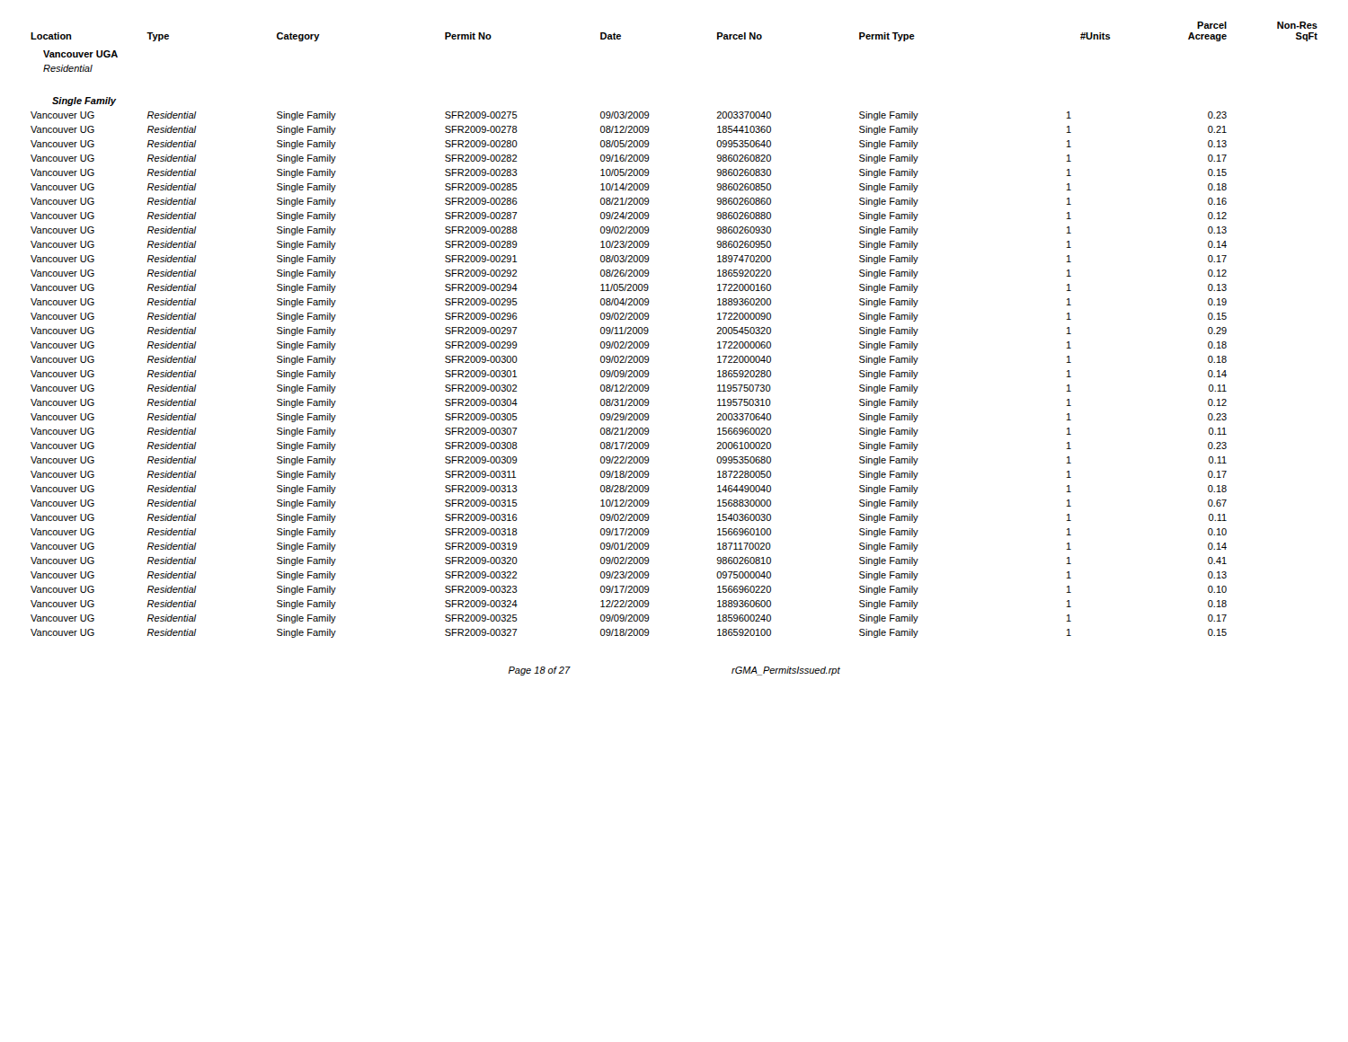| Location | Type | Category | Permit No | Date | Parcel No | Permit Type | #Units | Parcel Acreage | Non-Res SqFt |
| --- | --- | --- | --- | --- | --- | --- | --- | --- | --- |
| Vancouver UGA |
| Residential |
| Single Family |
| Vancouver UG | Residential | Single Family | SFR2009-00275 | 09/03/2009 | 2003370040 | Single Family | 1 | 0.23 | |
| Vancouver UG | Residential | Single Family | SFR2009-00278 | 08/12/2009 | 1854410360 | Single Family | 1 | 0.21 | |
| Vancouver UG | Residential | Single Family | SFR2009-00280 | 08/05/2009 | 0995350640 | Single Family | 1 | 0.13 | |
| Vancouver UG | Residential | Single Family | SFR2009-00282 | 09/16/2009 | 9860260820 | Single Family | 1 | 0.17 | |
| Vancouver UG | Residential | Single Family | SFR2009-00283 | 10/05/2009 | 9860260830 | Single Family | 1 | 0.15 | |
| Vancouver UG | Residential | Single Family | SFR2009-00285 | 10/14/2009 | 9860260850 | Single Family | 1 | 0.18 | |
| Vancouver UG | Residential | Single Family | SFR2009-00286 | 08/21/2009 | 9860260860 | Single Family | 1 | 0.16 | |
| Vancouver UG | Residential | Single Family | SFR2009-00287 | 09/24/2009 | 9860260880 | Single Family | 1 | 0.12 | |
| Vancouver UG | Residential | Single Family | SFR2009-00288 | 09/02/2009 | 9860260930 | Single Family | 1 | 0.13 | |
| Vancouver UG | Residential | Single Family | SFR2009-00289 | 10/23/2009 | 9860260950 | Single Family | 1 | 0.14 | |
| Vancouver UG | Residential | Single Family | SFR2009-00291 | 08/03/2009 | 1897470200 | Single Family | 1 | 0.17 | |
| Vancouver UG | Residential | Single Family | SFR2009-00292 | 08/26/2009 | 1865920220 | Single Family | 1 | 0.12 | |
| Vancouver UG | Residential | Single Family | SFR2009-00294 | 11/05/2009 | 1722000160 | Single Family | 1 | 0.13 | |
| Vancouver UG | Residential | Single Family | SFR2009-00295 | 08/04/2009 | 1889360200 | Single Family | 1 | 0.19 | |
| Vancouver UG | Residential | Single Family | SFR2009-00296 | 09/02/2009 | 1722000090 | Single Family | 1 | 0.15 | |
| Vancouver UG | Residential | Single Family | SFR2009-00297 | 09/11/2009 | 2005450320 | Single Family | 1 | 0.29 | |
| Vancouver UG | Residential | Single Family | SFR2009-00299 | 09/02/2009 | 1722000060 | Single Family | 1 | 0.18 | |
| Vancouver UG | Residential | Single Family | SFR2009-00300 | 09/02/2009 | 1722000040 | Single Family | 1 | 0.18 | |
| Vancouver UG | Residential | Single Family | SFR2009-00301 | 09/09/2009 | 1865920280 | Single Family | 1 | 0.14 | |
| Vancouver UG | Residential | Single Family | SFR2009-00302 | 08/12/2009 | 1195750730 | Single Family | 1 | 0.11 | |
| Vancouver UG | Residential | Single Family | SFR2009-00304 | 08/31/2009 | 1195750310 | Single Family | 1 | 0.12 | |
| Vancouver UG | Residential | Single Family | SFR2009-00305 | 09/29/2009 | 2003370640 | Single Family | 1 | 0.23 | |
| Vancouver UG | Residential | Single Family | SFR2009-00307 | 08/21/2009 | 1566960020 | Single Family | 1 | 0.11 | |
| Vancouver UG | Residential | Single Family | SFR2009-00308 | 08/17/2009 | 2006100020 | Single Family | 1 | 0.23 | |
| Vancouver UG | Residential | Single Family | SFR2009-00309 | 09/22/2009 | 0995350680 | Single Family | 1 | 0.11 | |
| Vancouver UG | Residential | Single Family | SFR2009-00311 | 09/18/2009 | 1872280050 | Single Family | 1 | 0.17 | |
| Vancouver UG | Residential | Single Family | SFR2009-00313 | 08/28/2009 | 1464490040 | Single Family | 1 | 0.18 | |
| Vancouver UG | Residential | Single Family | SFR2009-00315 | 10/12/2009 | 1568830000 | Single Family | 1 | 0.67 | |
| Vancouver UG | Residential | Single Family | SFR2009-00316 | 09/02/2009 | 1540360030 | Single Family | 1 | 0.11 | |
| Vancouver UG | Residential | Single Family | SFR2009-00318 | 09/17/2009 | 1566960100 | Single Family | 1 | 0.10 | |
| Vancouver UG | Residential | Single Family | SFR2009-00319 | 09/01/2009 | 1871170020 | Single Family | 1 | 0.14 | |
| Vancouver UG | Residential | Single Family | SFR2009-00320 | 09/02/2009 | 9860260810 | Single Family | 1 | 0.41 | |
| Vancouver UG | Residential | Single Family | SFR2009-00322 | 09/23/2009 | 0975000040 | Single Family | 1 | 0.13 | |
| Vancouver UG | Residential | Single Family | SFR2009-00323 | 09/17/2009 | 1566960220 | Single Family | 1 | 0.10 | |
| Vancouver UG | Residential | Single Family | SFR2009-00324 | 12/22/2009 | 1889360600 | Single Family | 1 | 0.18 | |
| Vancouver UG | Residential | Single Family | SFR2009-00325 | 09/09/2009 | 1859600240 | Single Family | 1 | 0.17 | |
| Vancouver UG | Residential | Single Family | SFR2009-00327 | 09/18/2009 | 1865920100 | Single Family | 1 | 0.15 | |
Page 18 of 27 rGMA_PermitsIssued.rpt